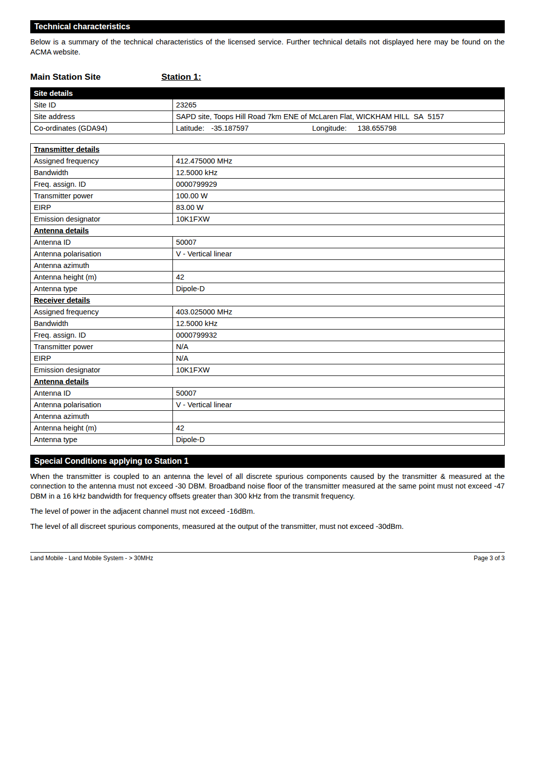Technical characteristics
Below is a summary of the technical characteristics of the licensed service. Further technical details not displayed here may be found on the ACMA website.
Main Station Site
Station 1:
| Site details |
| Site ID | 23265 |
| Site address | SAPD site, Toops Hill Road 7km ENE of McLaren Flat, WICKHAM HILL SA 5157 |
| Co-ordinates (GDA94) | Latitude: -35.187597 Longitude: 138.655798 |
| Transmitter details |
| Assigned frequency | 412.475000 MHz |
| Bandwidth | 12.5000 kHz |
| Freq. assign. ID | 0000799929 |
| Transmitter power | 100.00 W |
| EIRP | 83.00 W |
| Emission designator | 10K1FXW |
| Antenna details |
| Antenna ID | 50007 |
| Antenna polarisation | V - Vertical linear |
| Antenna azimuth | |
| Antenna height (m) | 42 |
| Antenna type | Dipole-D |
| Receiver details |
| Assigned frequency | 403.025000 MHz |
| Bandwidth | 12.5000 kHz |
| Freq. assign. ID | 0000799932 |
| Transmitter power | N/A |
| EIRP | N/A |
| Emission designator | 10K1FXW |
| Antenna details |
| Antenna ID | 50007 |
| Antenna polarisation | V - Vertical linear |
| Antenna azimuth | |
| Antenna height (m) | 42 |
| Antenna type | Dipole-D |
Special Conditions applying to Station 1
When the transmitter is coupled to an antenna the level of all discrete spurious components caused by the transmitter & measured at the connection to the antenna must not exceed -30 DBM. Broadband noise floor of the transmitter measured at the same point must not exceed -47 DBM in a 16 kHz bandwidth for frequency offsets greater than 300 kHz from the transmit frequency.
The level of power in the adjacent channel must not exceed -16dBm.
The level of all discreet spurious components, measured at the output of the transmitter, must not exceed -30dBm.
Land Mobile - Land Mobile System - > 30MHz Page 3 of 3